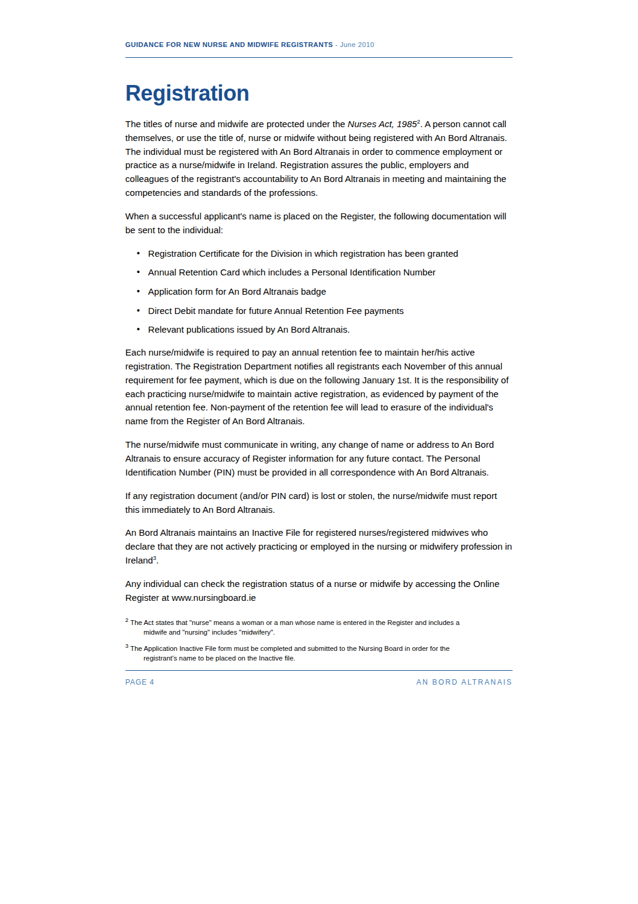GUIDANCE FOR NEW NURSE AND MIDWIFE REGISTRANTS - June 2010
Registration
The titles of nurse and midwife are protected under the Nurses Act, 19852. A person cannot call themselves, or use the title of, nurse or midwife without being registered with An Bord Altranais. The individual must be registered with An Bord Altranais in order to commence employment or practice as a nurse/midwife in Ireland. Registration assures the public, employers and colleagues of the registrant's accountability to An Bord Altranais in meeting and maintaining the competencies and standards of the professions.
When a successful applicant's name is placed on the Register, the following documentation will be sent to the individual:
Registration Certificate for the Division in which registration has been granted
Annual Retention Card which includes a Personal Identification Number
Application form for An Bord Altranais badge
Direct Debit mandate for future Annual Retention Fee payments
Relevant publications issued by An Bord Altranais.
Each nurse/midwife is required to pay an annual retention fee to maintain her/his active registration. The Registration Department notifies all registrants each November of this annual requirement for fee payment, which is due on the following January 1st. It is the responsibility of each practicing nurse/midwife to maintain active registration, as evidenced by payment of the annual retention fee. Non-payment of the retention fee will lead to erasure of the individual's name from the Register of An Bord Altranais.
The nurse/midwife must communicate in writing, any change of name or address to An Bord Altranais to ensure accuracy of Register information for any future contact. The Personal Identification Number (PIN) must be provided in all correspondence with An Bord Altranais.
If any registration document (and/or PIN card) is lost or stolen, the nurse/midwife must report this immediately to An Bord Altranais.
An Bord Altranais maintains an Inactive File for registered nurses/registered midwives who declare that they are not actively practicing or employed in the nursing or midwifery profession in Ireland3.
Any individual can check the registration status of a nurse or midwife by accessing the Online Register at www.nursingboard.ie
2 The Act states that "nurse" means a woman or a man whose name is entered in the Register and includes a midwife and "nursing" includes "midwifery".
3 The Application Inactive File form must be completed and submitted to the Nursing Board in order for the registrant's name to be placed on the Inactive file.
PAGE 4 AN BORD ALTRANAIS